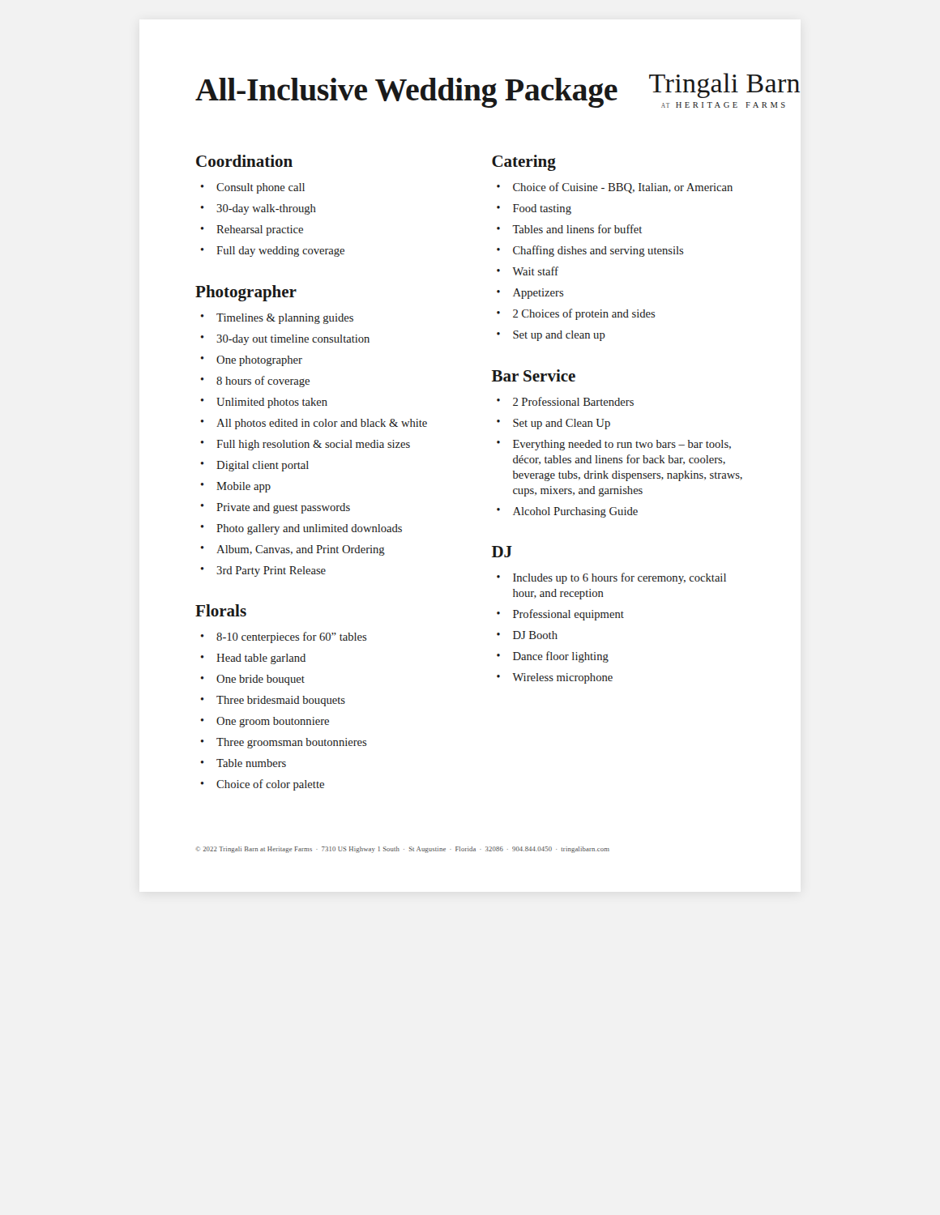All-Inclusive Wedding Package
Tringali Barn at Heritage Farms
Coordination
Consult phone call
30-day walk-through
Rehearsal practice
Full day wedding coverage
Photographer
Timelines & planning guides
30-day out timeline consultation
One photographer
8 hours of coverage
Unlimited photos taken
All photos edited in color and black & white
Full high resolution & social media sizes
Digital client portal
Mobile app
Private and guest passwords
Photo gallery and unlimited downloads
Album, Canvas, and Print Ordering
3rd Party Print Release
Florals
8-10 centerpieces for 60” tables
Head table garland
One bride bouquet
Three bridesmaid bouquets
One groom boutonniere
Three groomsman boutonnieres
Table numbers
Choice of color palette
Catering
Choice of Cuisine - BBQ, Italian, or American
Food tasting
Tables and linens for buffet
Chaffing dishes and serving utensils
Wait staff
Appetizers
2 Choices of protein and sides
Set up and clean up
Bar Service
2 Professional Bartenders
Set up and Clean Up
Everything needed to run two bars – bar tools, décor, tables and linens for back bar, coolers, beverage tubs, drink dispensers, napkins, straws, cups, mixers, and garnishes
Alcohol Purchasing Guide
DJ
Includes up to 6 hours for ceremony, cocktail hour, and reception
Professional equipment
DJ Booth
Dance floor lighting
Wireless microphone
© 2022 Tringali Barn at Heritage Farms·7310 US Highway 1 South·St Augustine·Florida·32086·904.844.0450·tringalibarn.com